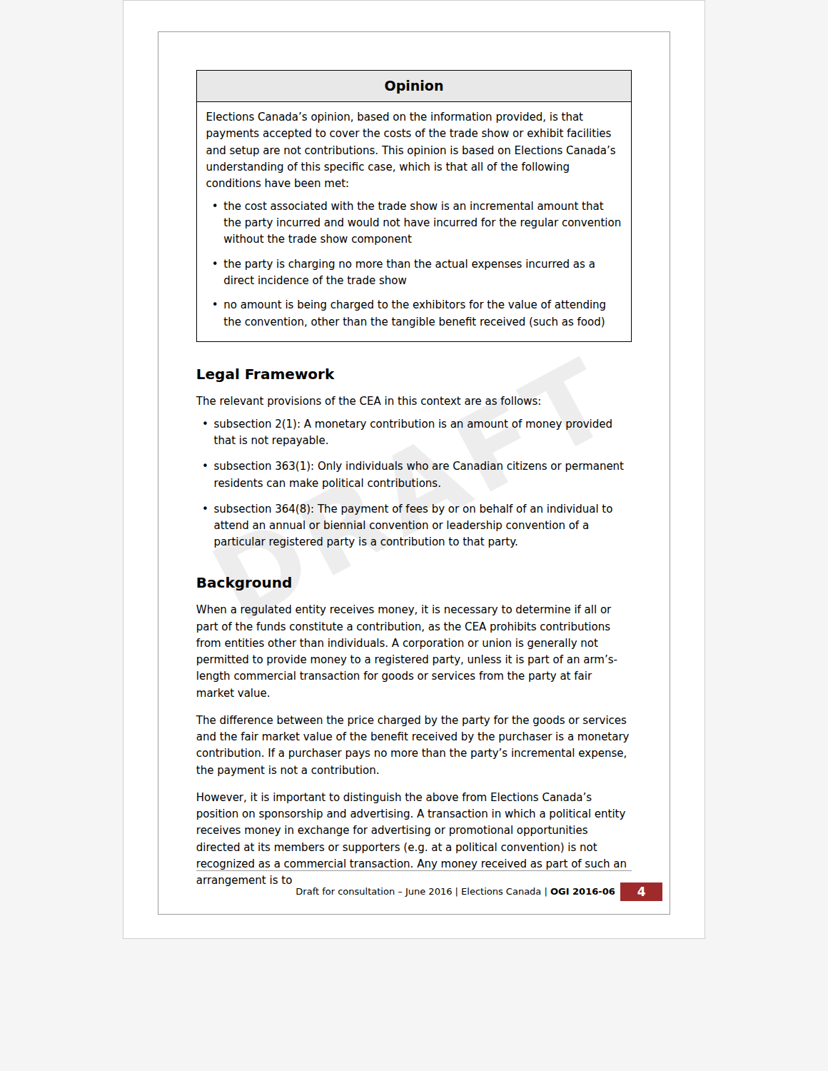DRAFT
| Opinion |
| --- |
| Elections Canada’s opinion, based on the information provided, is that payments accepted to cover the costs of the trade show or exhibit facilities and setup are not contributions. This opinion is based on Elections Canada’s understanding of this specific case, which is that all of the following conditions have been met: the cost associated with the trade show is an incremental amount that the party incurred and would not have incurred for the regular convention without the trade show component the party is charging no more than the actual expenses incurred as a direct incidence of the trade show no amount is being charged to the exhibitors for the value of attending the convention, other than the tangible benefit received (such as food) |
Legal Framework
The relevant provisions of the CEA in this context are as follows:
subsection 2(1): A monetary contribution is an amount of money provided that is not repayable.
subsection 363(1): Only individuals who are Canadian citizens or permanent residents can make political contributions.
subsection 364(8): The payment of fees by or on behalf of an individual to attend an annual or biennial convention or leadership convention of a particular registered party is a contribution to that party.
Background
When a regulated entity receives money, it is necessary to determine if all or part of the funds constitute a contribution, as the CEA prohibits contributions from entities other than individuals. A corporation or union is generally not permitted to provide money to a registered party, unless it is part of an arm’s-length commercial transaction for goods or services from the party at fair market value.
The difference between the price charged by the party for the goods or services and the fair market value of the benefit received by the purchaser is a monetary contribution. If a purchaser pays no more than the party’s incremental expense, the payment is not a contribution.
However, it is important to distinguish the above from Elections Canada’s position on sponsorship and advertising. A transaction in which a political entity receives money in exchange for advertising or promotional opportunities directed at its members or supporters (e.g. at a political convention) is not recognized as a commercial transaction. Any money received as part of such an arrangement is to
Draft for consultation – June 2016 | Elections Canada | OGI 2016-06
4